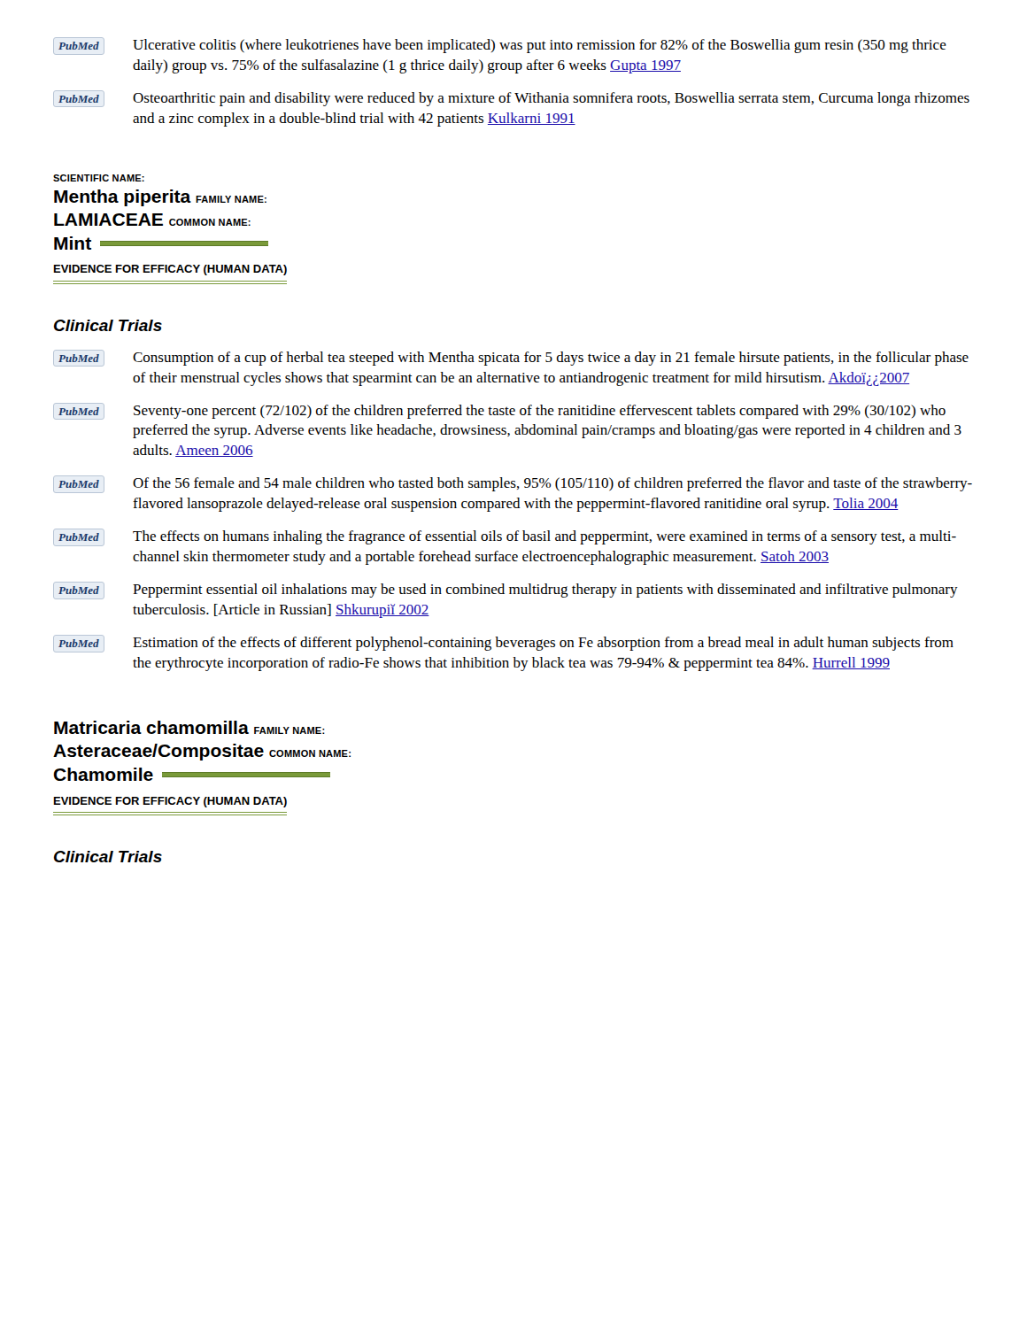Ulcerative colitis (where leukotrienes have been implicated) was put into remission for 82% of the Boswellia gum resin (350 mg thrice daily) group vs. 75% of the sulfasalazine (1 g thrice daily) group after 6 weeks Gupta 1997
Osteoarthritic pain and disability were reduced by a mixture of Withania somnifera roots, Boswellia serrata stem, Curcuma longa rhizomes and a zinc complex in a double-blind trial with 42 patients Kulkarni 1991
Scientific name:
Mentha piperita Family name:
LAMIACEAE Common name:
Mint
EVIDENCE FOR EFFICACY (HUMAN DATA)
Clinical Trials
Consumption of a cup of herbal tea steeped with Mentha spicata for 5 days twice a day in 21 female hirsute patients, in the follicular phase of their menstrual cycles shows that spearmint can be an alternative to antiandrogenic treatment for mild hirsutism. Akdoï¿¿2007
Seventy-one percent (72/102) of the children preferred the taste of the ranitidine effervescent tablets compared with 29% (30/102) who preferred the syrup. Adverse events like headache, drowsiness, abdominal pain/cramps and bloating/gas were reported in 4 children and 3 adults. Ameen 2006
Of the 56 female and 54 male children who tasted both samples, 95% (105/110) of children preferred the flavor and taste of the strawberry-flavored lansoprazole delayed-release oral suspension compared with the peppermint-flavored ranitidine oral syrup. Tolia 2004
The effects on humans inhaling the fragrance of essential oils of basil and peppermint, were examined in terms of a sensory test, a multi-channel skin thermometer study and a portable forehead surface electroencephalographic measurement. Satoh 2003
Peppermint essential oil inhalations may be used in combined multidrug therapy in patients with disseminated and infiltrative pulmonary tuberculosis. [Article in Russian] Shkurupiĭ 2002
Estimation of the effects of different polyphenol-containing beverages on Fe absorption from a bread meal in adult human subjects from the erythrocyte incorporation of radio-Fe shows that inhibition by black tea was 79-94% & peppermint tea 84%. Hurrell 1999
Matricaria chamomilla Family name:
Asteraceae/Compositae Common name:
Chamomile
EVIDENCE FOR EFFICACY (HUMAN DATA)
Clinical Trials